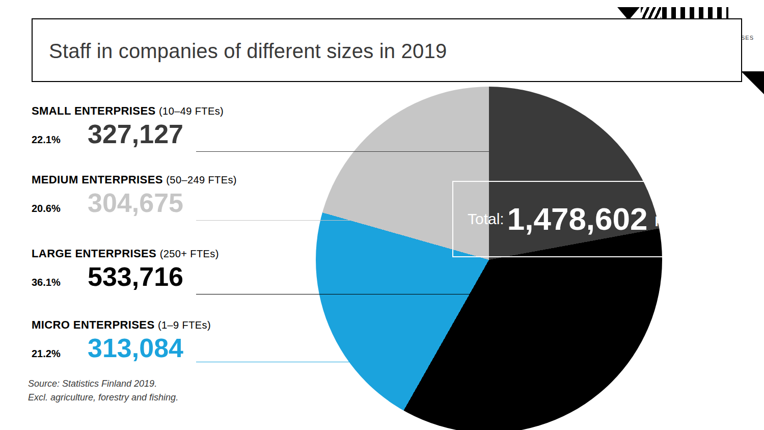SES
Staff in companies of different sizes in 2019
SMALL ENTERPRISES (10–49 FTEs)
22.1%
327,127
MEDIUM ENTERPRISES (50–249 FTEs)
20.6%
304,675
LARGE ENTERPRISES (250+ FTEs)
36.1%
533,716
MICRO ENTERPRISES (1–9 FTEs)
21.2%
313,084
Total: 1,478,602 persons
Source: Statistics Finland 2019.
Excl. agriculture, forestry and fishing.